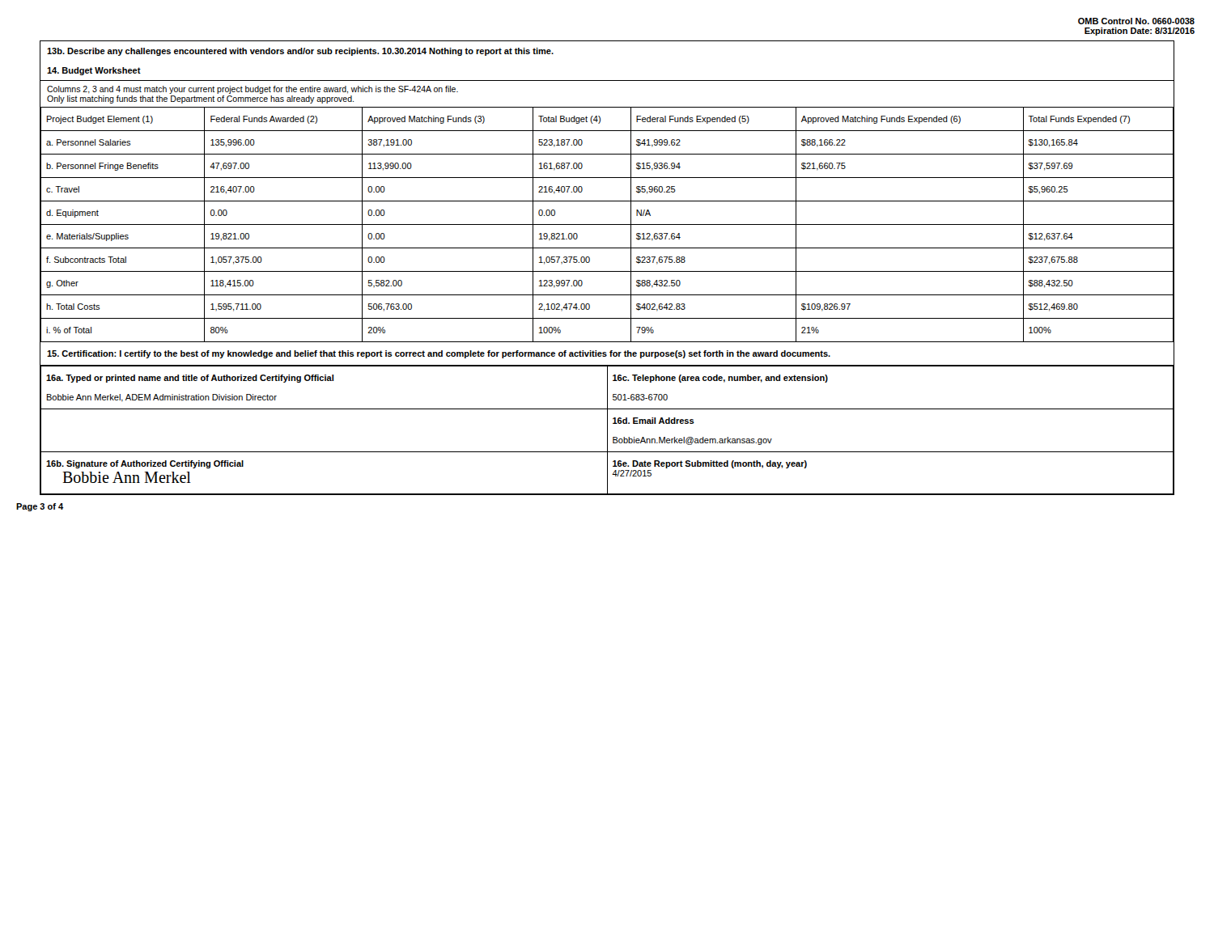OMB Control No. 0660-0038
Expiration Date: 8/31/2016
13b. Describe any challenges encountered with vendors and/or sub recipients. 10.30.2014 Nothing to report at this time.
14. Budget Worksheet
Columns 2, 3 and 4 must match your current project budget for the entire award, which is the SF-424A on file.
Only list matching funds that the Department of Commerce has already approved.
| Project Budget Element (1) | Federal Funds Awarded (2) | Approved Matching Funds (3) | Total Budget (4) | Federal Funds Expended (5) | Approved Matching Funds Expended (6) | Total Funds Expended (7) |
| --- | --- | --- | --- | --- | --- | --- |
| a. Personnel Salaries | 135,996.00 | 387,191.00 | 523,187.00 | $41,999.62 | $88,166.22 | $130,165.84 |
| b. Personnel Fringe Benefits | 47,697.00 | 113,990.00 | 161,687.00 | $15,936.94 | $21,660.75 | $37,597.69 |
| c. Travel | 216,407.00 | 0.00 | 216,407.00 | $5,960.25 | | $5,960.25 |
| d. Equipment | 0.00 | 0.00 | 0.00 | N/A | | |
| e. Materials/Supplies | 19,821.00 | 0.00 | 19,821.00 | $12,637.64 | | $12,637.64 |
| f. Subcontracts Total | 1,057,375.00 | 0.00 | 1,057,375.00 | $237,675.88 | | $237,675.88 |
| g. Other | 118,415.00 | 5,582.00 | 123,997.00 | $88,432.50 | | $88,432.50 |
| h. Total Costs | 1,595,711.00 | 506,763.00 | 2,102,474.00 | $402,642.83 | $109,826.97 | $512,469.80 |
| i. % of Total | 80% | 20% | 100% | 79% | 21% | 100% |
15. Certification: I certify to the best of my knowledge and belief that this report is correct and complete for performance of activities for the purpose(s) set forth in the award documents.
| 16a. Typed or printed name and title of Authorized Certifying Official Bobbie Ann Merkel, ADEM Administration Division Director | 16c. Telephone (area code, number, and extension) 501-683-6700 |
| | 16d. Email Address BobbieAnn.Merkel@adem.arkansas.gov |
| 16b. Signature of Authorized Certifying Official Bobbie Ann Merkel | 16e. Date Report Submitted (month, day, year) 4/27/2015 |
Page 3 of 4